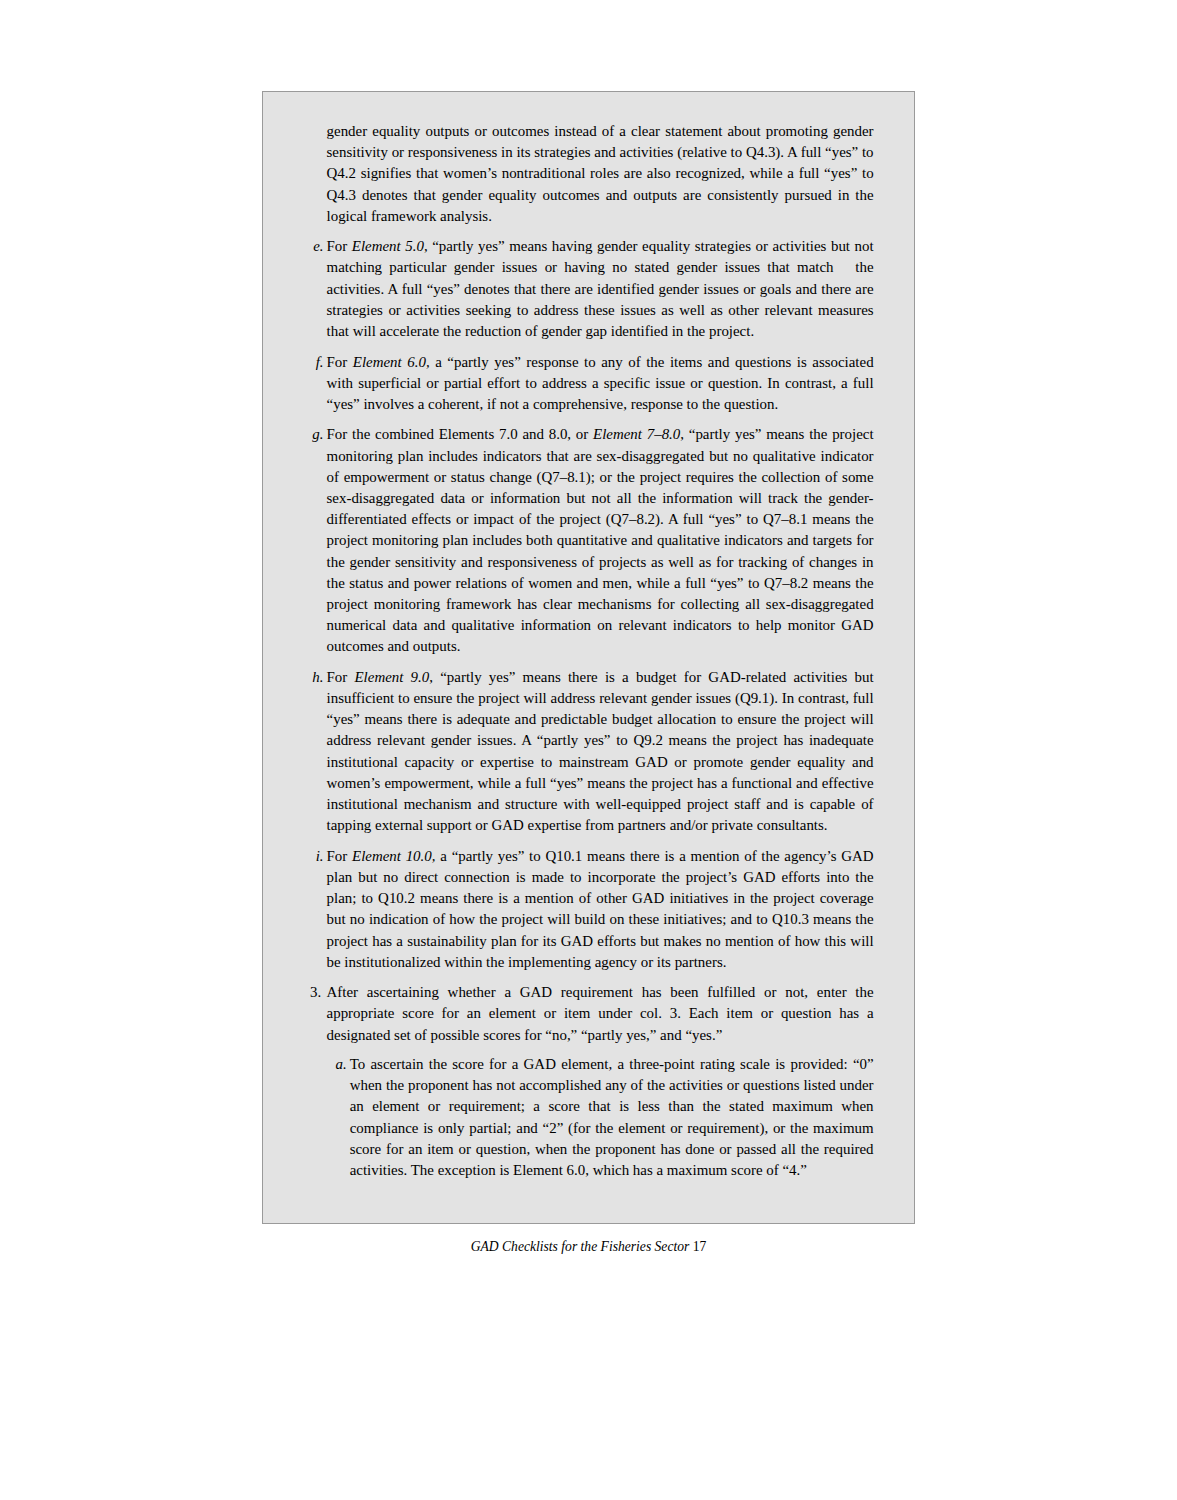gender equality outputs or outcomes instead of a clear statement about promoting gender sensitivity or responsiveness in its strategies and activities (relative to Q4.3). A full “yes” to Q4.2 signifies that women’s nontraditional roles are also recognized, while a full “yes” to Q4.3 denotes that gender equality outcomes and outputs are consistently pursued in the logical framework analysis.
e. For Element 5.0, “partly yes” means having gender equality strategies or activities but not matching particular gender issues or having no stated gender issues that match the activities. A full “yes” denotes that there are identified gender issues or goals and there are strategies or activities seeking to address these issues as well as other relevant measures that will accelerate the reduction of gender gap identified in the project.
f. For Element 6.0, a “partly yes” response to any of the items and questions is associated with superficial or partial effort to address a specific issue or question. In contrast, a full “yes” involves a coherent, if not a comprehensive, response to the question.
g. For the combined Elements 7.0 and 8.0, or Element 7–8.0, “partly yes” means the project monitoring plan includes indicators that are sex-disaggregated but no qualitative indicator of empowerment or status change (Q7–8.1); or the project requires the collection of some sex-disaggregated data or information but not all the information will track the gender-differentiated effects or impact of the project (Q7–8.2). A full “yes” to Q7–8.1 means the project monitoring plan includes both quantitative and qualitative indicators and targets for the gender sensitivity and responsiveness of projects as well as for tracking of changes in the status and power relations of women and men, while a full “yes” to Q7–8.2 means the project monitoring framework has clear mechanisms for collecting all sex-disaggregated numerical data and qualitative information on relevant indicators to help monitor GAD outcomes and outputs.
h. For Element 9.0, “partly yes” means there is a budget for GAD-related activities but insufficient to ensure the project will address relevant gender issues (Q9.1). In contrast, full “yes” means there is adequate and predictable budget allocation to ensure the project will address relevant gender issues. A “partly yes” to Q9.2 means the project has inadequate institutional capacity or expertise to mainstream GAD or promote gender equality and women’s empowerment, while a full “yes” means the project has a functional and effective institutional mechanism and structure with well-equipped project staff and is capable of tapping external support or GAD expertise from partners and/or private consultants.
i. For Element 10.0, a “partly yes” to Q10.1 means there is a mention of the agency’s GAD plan but no direct connection is made to incorporate the project’s GAD efforts into the plan; to Q10.2 means there is a mention of other GAD initiatives in the project coverage but no indication of how the project will build on these initiatives; and to Q10.3 means the project has a sustainability plan for its GAD efforts but makes no mention of how this will be institutionalized within the implementing agency or its partners.
3. After ascertaining whether a GAD requirement has been fulfilled or not, enter the appropriate score for an element or item under col. 3. Each item or question has a designated set of possible scores for “no,” “partly yes,” and “yes.”
a. To ascertain the score for a GAD element, a three-point rating scale is provided: “0” when the proponent has not accomplished any of the activities or questions listed under an element or requirement; a score that is less than the stated maximum when compliance is only partial; and “2” (for the element or requirement), or the maximum score for an item or question, when the proponent has done or passed all the required activities. The exception is Element 6.0, which has a maximum score of “4.”
GAD Checklists for the Fisheries Sector 17